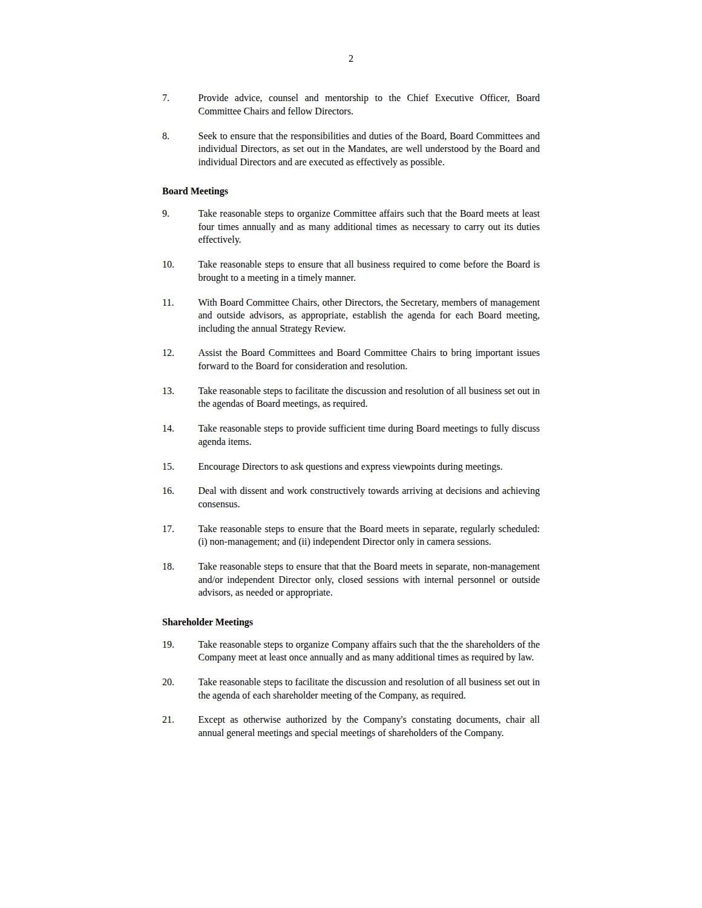2
7. Provide advice, counsel and mentorship to the Chief Executive Officer, Board Committee Chairs and fellow Directors.
8. Seek to ensure that the responsibilities and duties of the Board, Board Committees and individual Directors, as set out in the Mandates, are well understood by the Board and individual Directors and are executed as effectively as possible.
Board Meetings
9. Take reasonable steps to organize Committee affairs such that the Board meets at least four times annually and as many additional times as necessary to carry out its duties effectively.
10. Take reasonable steps to ensure that all business required to come before the Board is brought to a meeting in a timely manner.
11. With Board Committee Chairs, other Directors, the Secretary, members of management and outside advisors, as appropriate, establish the agenda for each Board meeting, including the annual Strategy Review.
12. Assist the Board Committees and Board Committee Chairs to bring important issues forward to the Board for consideration and resolution.
13. Take reasonable steps to facilitate the discussion and resolution of all business set out in the agendas of Board meetings, as required.
14. Take reasonable steps to provide sufficient time during Board meetings to fully discuss agenda items.
15. Encourage Directors to ask questions and express viewpoints during meetings.
16. Deal with dissent and work constructively towards arriving at decisions and achieving consensus.
17. Take reasonable steps to ensure that the Board meets in separate, regularly scheduled: (i) non-management; and (ii) independent Director only in camera sessions.
18. Take reasonable steps to ensure that that the Board meets in separate, non-management and/or independent Director only, closed sessions with internal personnel or outside advisors, as needed or appropriate.
Shareholder Meetings
19. Take reasonable steps to organize Company affairs such that the the shareholders of the Company meet at least once annually and as many additional times as required by law.
20. Take reasonable steps to facilitate the discussion and resolution of all business set out in the agenda of each shareholder meeting of the Company, as required.
21. Except as otherwise authorized by the Company's constating documents, chair all annual general meetings and special meetings of shareholders of the Company.